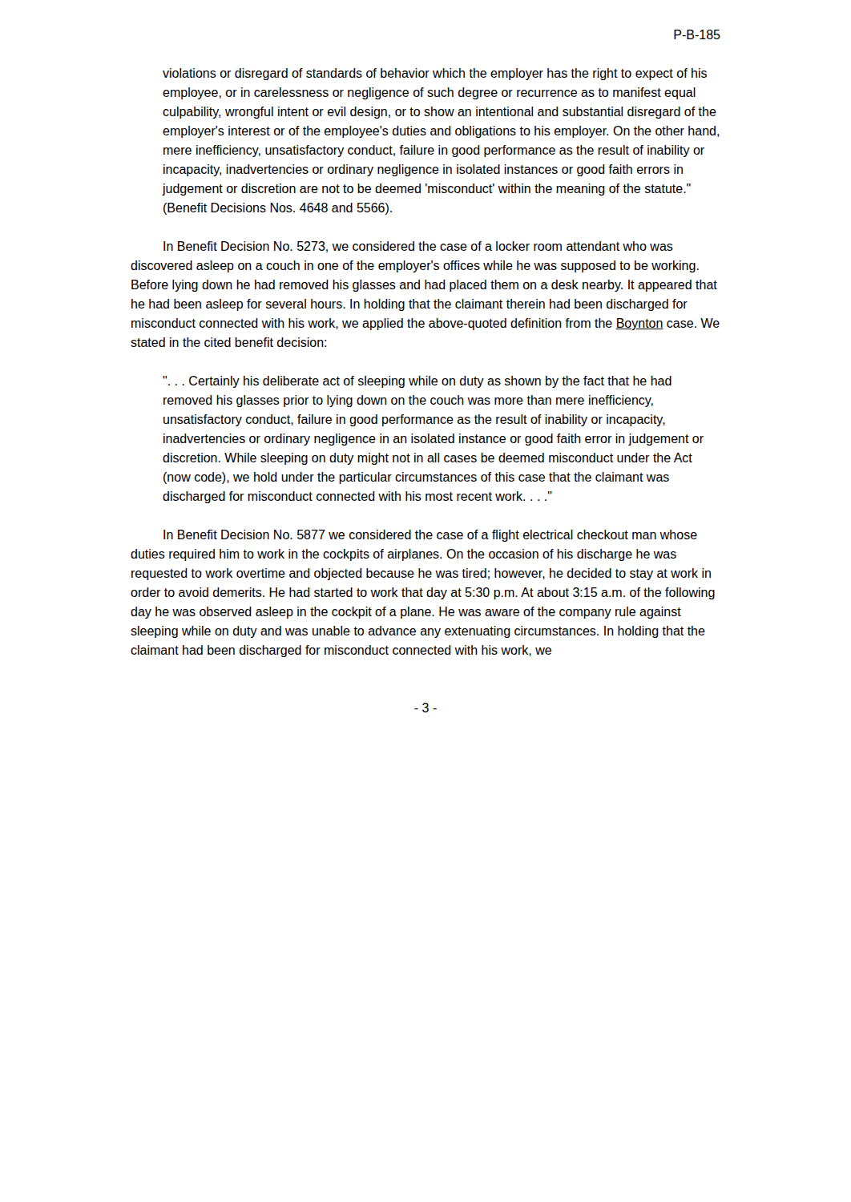P-B-185
violations or disregard of standards of behavior which the employer has the right to expect of his employee, or in carelessness or negligence of such degree or recurrence as to manifest equal culpability, wrongful intent or evil design, or to show an intentional and substantial disregard of the employer's interest or of the employee's duties and obligations to his employer. On the other hand, mere inefficiency, unsatisfactory conduct, failure in good performance as the result of inability or incapacity, inadvertencies or ordinary negligence in isolated instances or good faith errors in judgement or discretion are not to be deemed 'misconduct' within the meaning of the statute." (Benefit Decisions Nos. 4648 and 5566).
In Benefit Decision No. 5273, we considered the case of a locker room attendant who was discovered asleep on a couch in one of the employer's offices while he was supposed to be working. Before lying down he had removed his glasses and had placed them on a desk nearby. It appeared that he had been asleep for several hours. In holding that the claimant therein had been discharged for misconduct connected with his work, we applied the above-quoted definition from the Boynton case. We stated in the cited benefit decision:
". . . Certainly his deliberate act of sleeping while on duty as shown by the fact that he had removed his glasses prior to lying down on the couch was more than mere inefficiency, unsatisfactory conduct, failure in good performance as the result of inability or incapacity, inadvertencies or ordinary negligence in an isolated instance or good faith error in judgement or discretion. While sleeping on duty might not in all cases be deemed misconduct under the Act (now code), we hold under the particular circumstances of this case that the claimant was discharged for misconduct connected with his most recent work. . . ."
In Benefit Decision No. 5877 we considered the case of a flight electrical checkout man whose duties required him to work in the cockpits of airplanes. On the occasion of his discharge he was requested to work overtime and objected because he was tired; however, he decided to stay at work in order to avoid demerits. He had started to work that day at 5:30 p.m. At about 3:15 a.m. of the following day he was observed asleep in the cockpit of a plane. He was aware of the company rule against sleeping while on duty and was unable to advance any extenuating circumstances. In holding that the claimant had been discharged for misconduct connected with his work, we
- 3 -